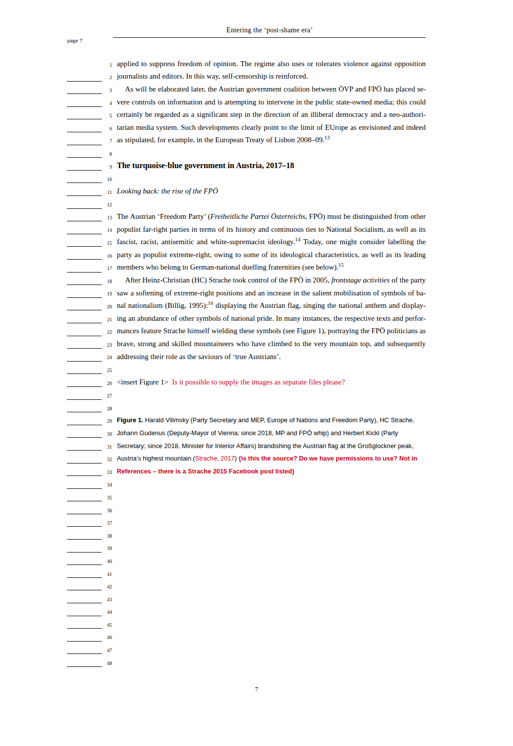page 7
Entering the ‘post-shame era’
1
2
3
4
5
6
7
8
9
10
11
12
13
14
15
16
17
18
19
20
21
22
23
24
25
26
27
28
29
30
31
32
33
34
35
36
37
38
39
40
41
42
43
44
45
46
47
48
applied to suppress freedom of opinion. The regime also uses or tolerates violence against opposition journalists and editors. In this way, self-censorship is reinforced.
As will be elaborated later, the Austrian government coalition between ÖVP and FPÖ has placed severe controls on information and is attempting to intervene in the public state-owned media; this could certainly be regarded as a significant step in the direction of an illiberal democracy and a neo-authoritarian media system. Such developments clearly point to the limit of EUrope as envisioned and indeed as stipulated, for example, in the European Treaty of Lisbon 2008–09.13
The turquoise-blue government in Austria, 2017–18
Looking back: the rise of the FPÖ
The Austrian ‘Freedom Party’ (Freiheitliche Partei Österreichs, FPÖ) must be distinguished from other populist far-right parties in terms of its history and continuous ties to National Socialism, as well as its fascist, racist, antisemitic and white-supremacist ideology.14 Today, one might consider labelling the party as populist extreme-right, owing to some of its ideological characteristics, as well as its leading members who belong to German-national duelling fraternities (see below).15
After Heinz-Christian (HC) Strache took control of the FPÖ in 2005, frontstage activities of the party saw a softening of extreme-right positions and an increase in the salient mobilisation of symbols of banal nationalism (Billig, 1995):16 displaying the Austrian flag, singing the national anthem and displaying an abundance of other symbols of national pride. In many instances, the respective texts and performances feature Strache himself wielding these symbols (see Figure 1), portraying the FPÖ politicians as brave, strong and skilled mountaineers who have climbed to the very mountain top, and subsequently addressing their role as the saviours of ‘true Austrians’.
<insert Figure 1> Is it possible to supply the images as separate files please?
Figure 1. Harald Vilimsky (Party Secretary and MEP, Europe of Nations and Freedom Party), HC Strache, Johann Gudenus (Deputy-Mayor of Vienna; since 2018, MP and FPÖ whip) and Herbert Kickl (Party Secretary; since 2018, Minister for Interior Affairs) brandishing the Austrian flag at the Großglockner peak, Austria’s highest mountain (Strache, 2017) {is this the source? Do we have permissions to use? Not in References – there is a Strache 2015 Facebook post listed}
7